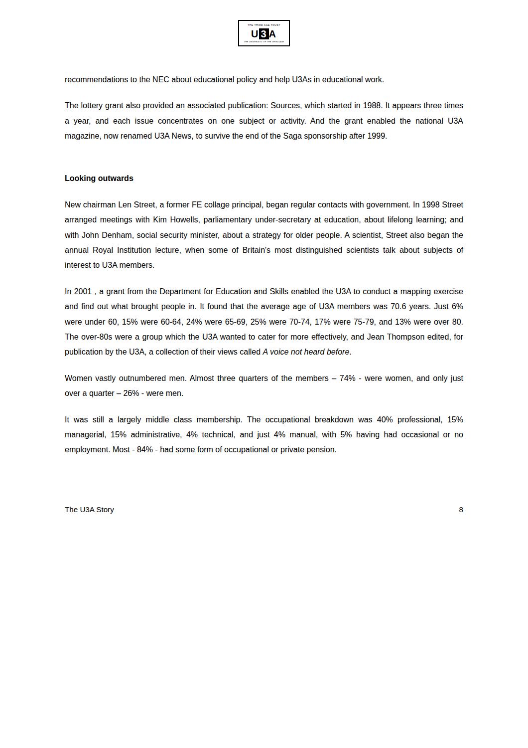THE THIRD AGE TRUST
U3 A
THE UNIVERSITY OF THE THIRD AGE
recommendations to the NEC about educational policy and help U3As in educational work.
The lottery grant also provided an associated publication: Sources, which started in 1988. It appears three times a year, and each issue concentrates on one subject or activity. And the grant enabled the national U3A magazine, now renamed U3A News, to survive the end of the Saga sponsorship after 1999.
Looking outwards
New chairman Len Street, a former FE collage principal, began regular contacts with government. In 1998 Street arranged meetings with Kim Howells, parliamentary under-secretary at education, about lifelong learning; and with John Denham, social security minister, about a strategy for older people. A scientist, Street also began the annual Royal Institution lecture, when some of Britain's most distinguished scientists talk about subjects of interest to U3A members.
In 2001 , a grant from the Department for Education and Skills enabled the U3A to conduct a mapping exercise and find out what brought people in. It found that the average age of U3A members was 70.6 years. Just 6% were under 60, 15% were 60-64, 24% were 65-69, 25% were 70-74, 17% were 75-79, and 13% were over 80. The over-80s were a group which the U3A wanted to cater for more effectively, and Jean Thompson edited, for publication by the U3A, a collection of their views called A voice not heard before.
Women vastly outnumbered men. Almost three quarters of the members – 74% - were women, and only just over a quarter – 26% - were men.
It was still a largely middle class membership. The occupational breakdown was 40% professional, 15% managerial, 15% administrative, 4% technical, and just 4% manual, with 5% having had occasional or no employment. Most - 84% - had some form of occupational or private pension.
The U3A Story 8